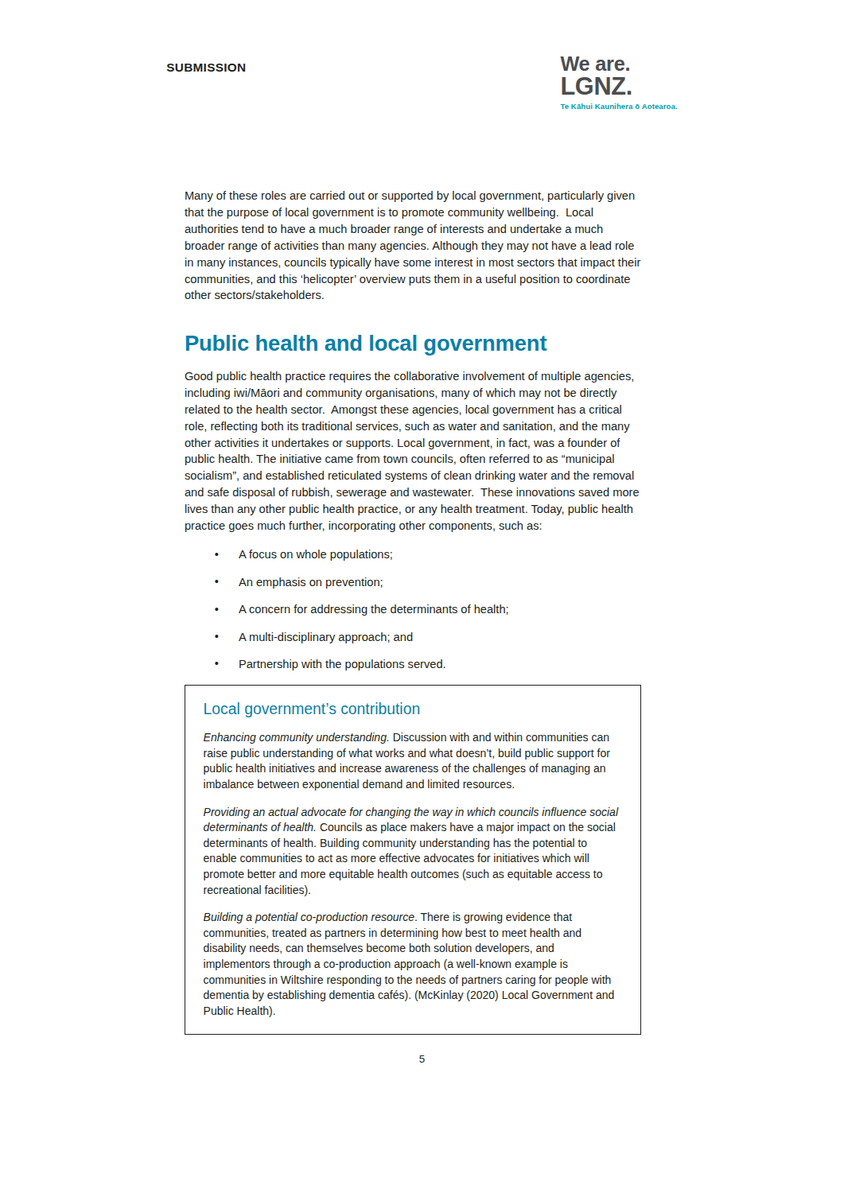Submission
We are.
LGNZ.
Te Kāhui Kaunihera ō Aotearoa.
Many of these roles are carried out or supported by local government, particularly given that the purpose of local government is to promote community wellbeing. Local authorities tend to have a much broader range of interests and undertake a much broader range of activities than many agencies. Although they may not have a lead role in many instances, councils typically have some interest in most sectors that impact their communities, and this ‘helicopter’ overview puts them in a useful position to coordinate other sectors/stakeholders.
Public health and local government
Good public health practice requires the collaborative involvement of multiple agencies, including iwi/Māori and community organisations, many of which may not be directly related to the health sector. Amongst these agencies, local government has a critical role, reflecting both its traditional services, such as water and sanitation, and the many other activities it undertakes or supports. Local government, in fact, was a founder of public health. The initiative came from town councils, often referred to as “municipal socialism”, and established reticulated systems of clean drinking water and the removal and safe disposal of rubbish, sewerage and wastewater. These innovations saved more lives than any other public health practice, or any health treatment. Today, public health practice goes much further, incorporating other components, such as:
A focus on whole populations;
An emphasis on prevention;
A concern for addressing the determinants of health;
A multi-disciplinary approach; and
Partnership with the populations served.
Local government’s contribution
Enhancing community understanding. Discussion with and within communities can raise public understanding of what works and what doesn’t, build public support for public health initiatives and increase awareness of the challenges of managing an imbalance between exponential demand and limited resources.
Providing an actual advocate for changing the way in which councils influence social determinants of health. Councils as place makers have a major impact on the social determinants of health. Building community understanding has the potential to enable communities to act as more effective advocates for initiatives which will promote better and more equitable health outcomes (such as equitable access to recreational facilities).
Building a potential co-production resource. There is growing evidence that communities, treated as partners in determining how best to meet health and disability needs, can themselves become both solution developers, and implementors through a co-production approach (a well-known example is communities in Wiltshire responding to the needs of partners caring for people with dementia by establishing dementia cafés). (McKinlay (2020) Local Government and Public Health).
5